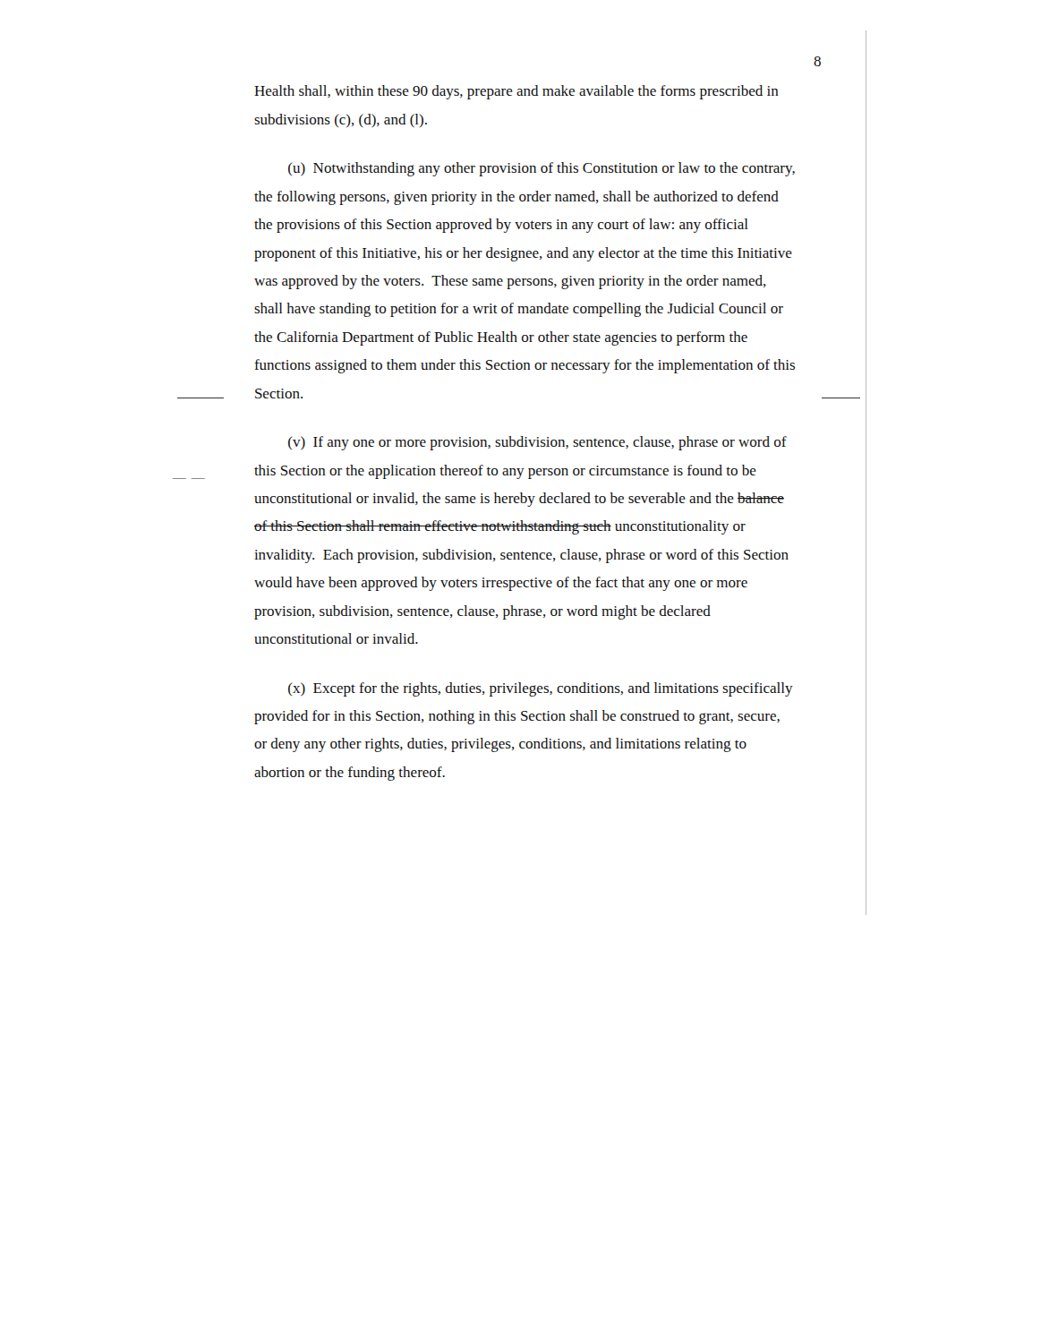8
Health shall, within these 90 days, prepare and make available the forms prescribed in subdivisions (c), (d), and (l).
(u) Notwithstanding any other provision of this Constitution or law to the contrary, the following persons, given priority in the order named, shall be authorized to defend the provisions of this Section approved by voters in any court of law: any official proponent of this Initiative, his or her designee, and any elector at the time this Initiative was approved by the voters. These same persons, given priority in the order named, shall have standing to petition for a writ of mandate compelling the Judicial Council or the California Department of Public Health or other state agencies to perform the functions assigned to them under this Section or necessary for the implementation of this Section.
(v) If any one or more provision, subdivision, sentence, clause, phrase or word of this Section or the application thereof to any person or circumstance is found to be unconstitutional or invalid, the same is hereby declared to be severable and the balance of this Section shall remain effective notwithstanding such unconstitutionality or invalidity. Each provision, subdivision, sentence, clause, phrase or word of this Section would have been approved by voters irrespective of the fact that any one or more provision, subdivision, sentence, clause, phrase, or word might be declared unconstitutional or invalid.
(x) Except for the rights, duties, privileges, conditions, and limitations specifically provided for in this Section, nothing in this Section shall be construed to grant, secure, or deny any other rights, duties, privileges, conditions, and limitations relating to abortion or the funding thereof.
— —